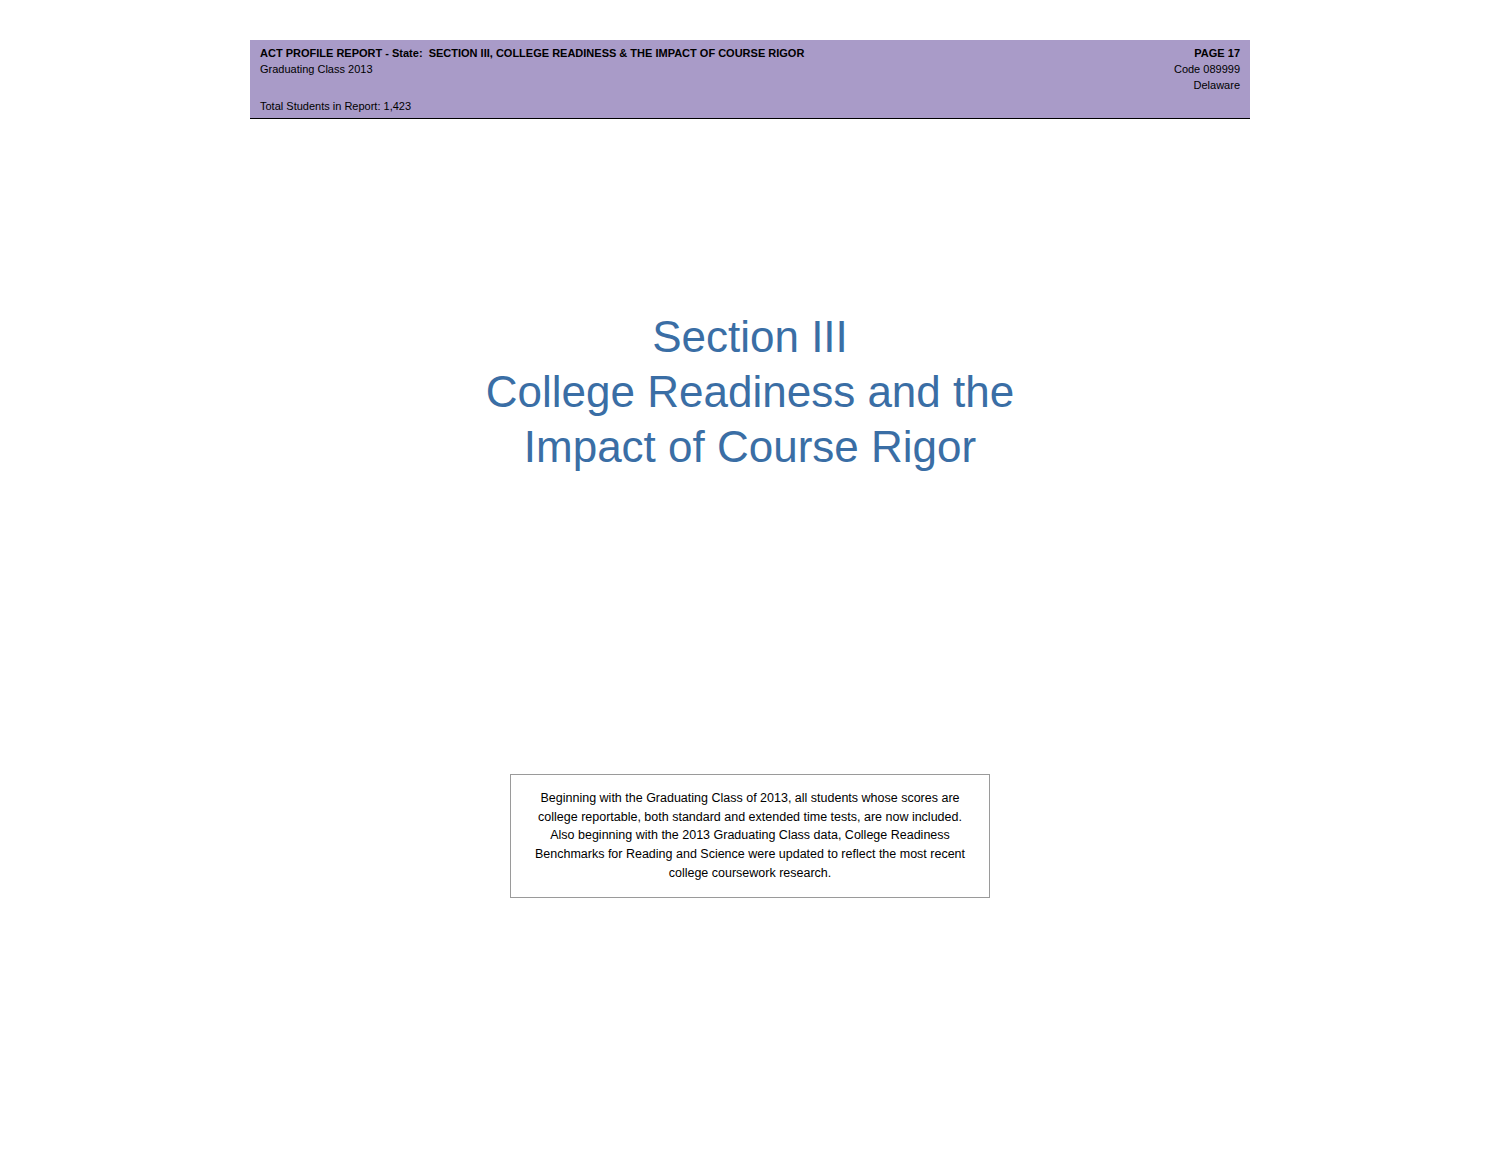ACT PROFILE REPORT - State: SECTION III, COLLEGE READINESS & THE IMPACT OF COURSE RIGOR
Graduating Class 2013
PAGE 17
Code 089999
Delaware
Total Students in Report: 1,423
Section III College Readiness and the Impact of Course Rigor
Beginning with the Graduating Class of 2013, all students whose scores are college reportable, both standard and extended time tests, are now included. Also beginning with the 2013 Graduating Class data, College Readiness Benchmarks for Reading and Science were updated to reflect the most recent college coursework research.